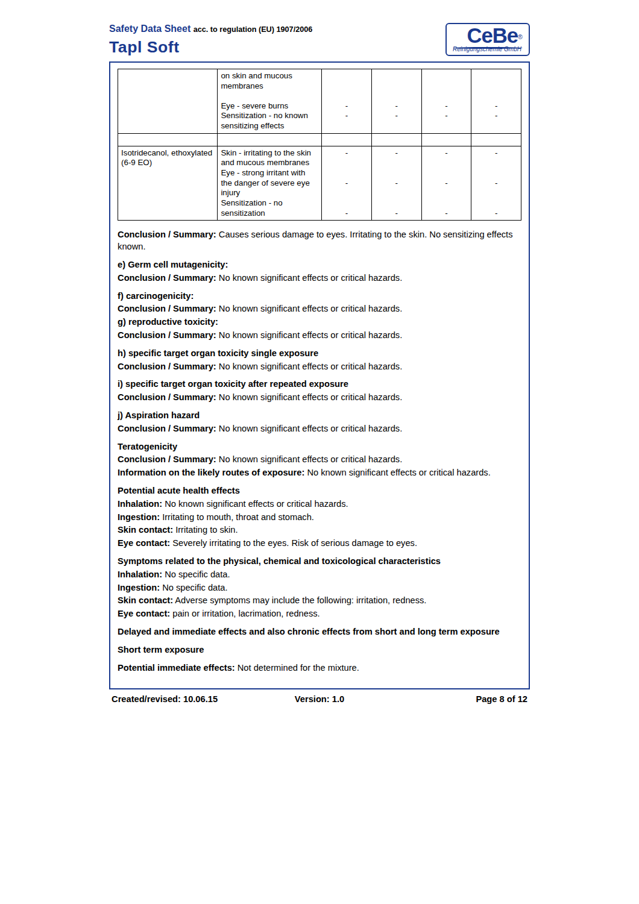Safety Data Sheet acc. to regulation (EU) 1907/2006
Tapl Soft
CeBe®
Reinigungschemie GmbH
| | on skin and mucous membranes Eye - severe burns Sensitization - no known sensitizing effects | - - | - - | - - | - - |
| Isotridecanol, ethoxylated (6-9 EO) | Skin - irritating to the skin and mucous membranes Eye - strong irritant with the danger of severe eye injury Sensitization - no sensitization | - - - | - - - | - - - | - - - |
Conclusion / Summary: Causes serious damage to eyes. Irritating to the skin. No sensitizing effects known.
e) Germ cell mutagenicity:
Conclusion / Summary: No known significant effects or critical hazards.
f) carcinogenicity:
Conclusion / Summary: No known significant effects or critical hazards.
g) reproductive toxicity:
Conclusion / Summary: No known significant effects or critical hazards.
h) specific target organ toxicity single exposure
Conclusion / Summary: No known significant effects or critical hazards.
i) specific target organ toxicity after repeated exposure
Conclusion / Summary: No known significant effects or critical hazards.
j) Aspiration hazard
Conclusion / Summary: No known significant effects or critical hazards.
Teratogenicity
Conclusion / Summary: No known significant effects or critical hazards.
Information on the likely routes of exposure: No known significant effects or critical hazards.
Potential acute health effects
Inhalation: No known significant effects or critical hazards.
Ingestion: Irritating to mouth, throat and stomach.
Skin contact: Irritating to skin.
Eye contact: Severely irritating to the eyes. Risk of serious damage to eyes.
Symptoms related to the physical, chemical and toxicological characteristics
Inhalation: No specific data.
Ingestion: No specific data.
Skin contact: Adverse symptoms may include the following: irritation, redness.
Eye contact: pain or irritation, lacrimation, redness.
Delayed and immediate effects and also chronic effects from short and long term exposure
Short term exposure
Potential immediate effects: Not determined for the mixture.
Created/revised: 10.06.15
Version: 1.0
Page 8 of 12